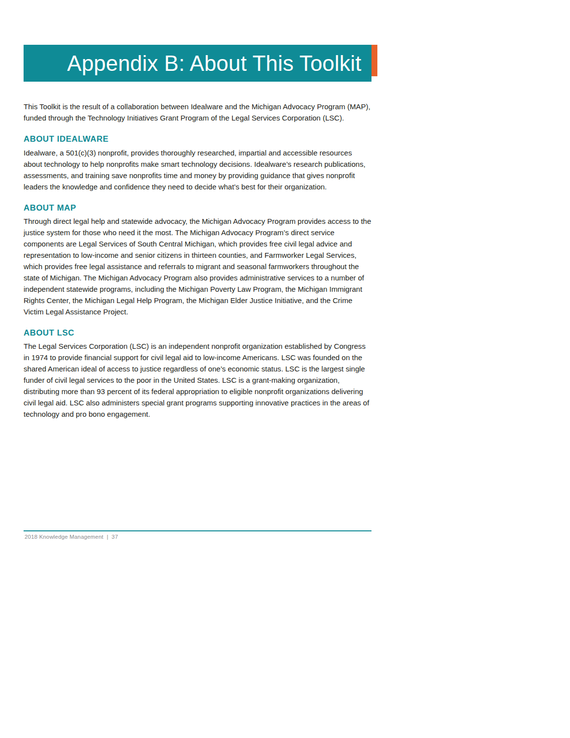Appendix B: About This Toolkit
This Toolkit is the result of a collaboration between Idealware and the Michigan Advocacy Program (MAP), funded through the Technology Initiatives Grant Program of the Legal Services Corporation (LSC).
About Idealware
Idealware, a 501(c)(3) nonprofit, provides thoroughly researched, impartial and accessible resources about technology to help nonprofits make smart technology decisions. Idealware’s research publications, assessments, and training save nonprofits time and money by providing guidance that gives nonprofit leaders the knowledge and confidence they need to decide what’s best for their organization.
About MAP
Through direct legal help and statewide advocacy, the Michigan Advocacy Program provides access to the justice system for those who need it the most. The Michigan Advocacy Program’s direct service components are Legal Services of South Central Michigan, which provides free civil legal advice and representation to low-income and senior citizens in thirteen counties, and Farmworker Legal Services, which provides free legal assistance and referrals to migrant and seasonal farmworkers throughout the state of Michigan. The Michigan Advocacy Program also provides administrative services to a number of independent statewide programs, including the Michigan Poverty Law Program, the Michigan Immigrant Rights Center, the Michigan Legal Help Program, the Michigan Elder Justice Initiative, and the Crime Victim Legal Assistance Project.
About LSC
The Legal Services Corporation (LSC) is an independent nonprofit organization established by Congress in 1974 to provide financial support for civil legal aid to low-income Americans. LSC was founded on the shared American ideal of access to justice regardless of one’s economic status. LSC is the largest single funder of civil legal services to the poor in the United States. LSC is a grant-making organization, distributing more than 93 percent of its federal appropriation to eligible nonprofit organizations delivering civil legal aid. LSC also administers special grant programs supporting innovative practices in the areas of technology and pro bono engagement.
2018 Knowledge Management | 37